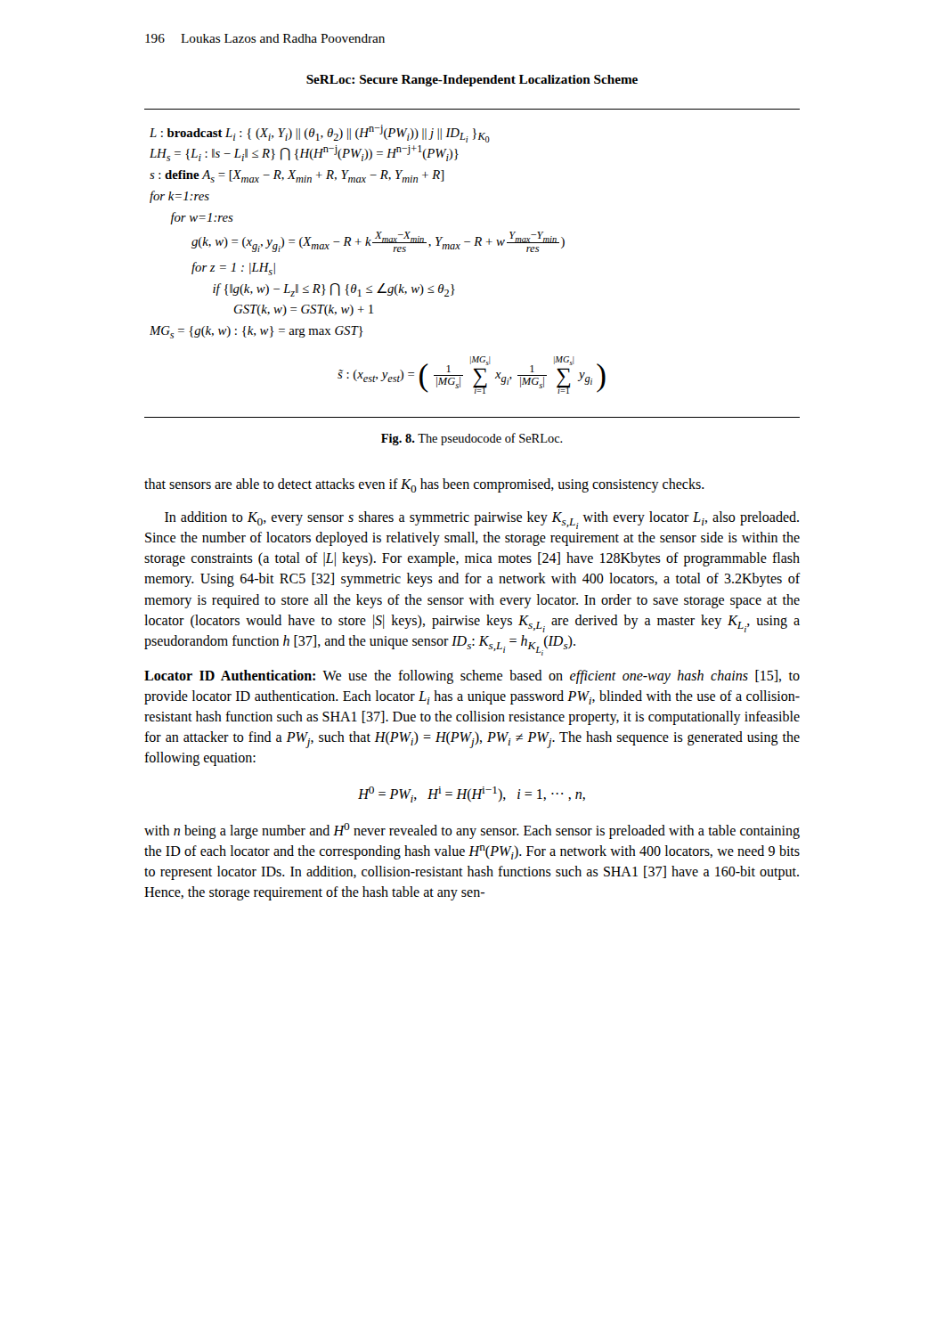196 Loukas Lazos and Radha Poovendran
SeRLoc: Secure Range-Independent Localization Scheme
L : broadcast Li : { (Xi, Yi) || (θ1, θ2) || (Hn−j(PWi)) || j || IDLi }K0
LHs = {Li : ‖s − Li‖ ≤ R} ⋂ {H(Hn−j(PWi)) = Hn−j+1(PWi)}
s : define As = [Xmax − R, Xmin + R, Ymax − R, Ymin + R]
for k=1:res
for w=1:res
g(k, w) = (xgi, ygi) = (Xmax − R + kXmax−Xmin res, Ymax − R + wYmax−Ymin res)
for z = 1 : |LHs|
if {‖g(k, w) − Lz‖ ≤ R} ⋂ {θ1 ≤ ∠g(k, w) ≤ θ2}
GST(k, w) = GST(k, w) + 1
MGs = {g(k, w) : {k, w} = arg max GST}
s̃ : (xest, yest) = ( 1|MGs| |MGs|∑i=1 xgi, 1|MGs| |MGs|∑i=1 ygi )
Fig. 8. The pseudocode of SeRLoc.
that sensors are able to detect attacks even if K0 has been compromised, using consistency checks.
In addition to K0, every sensor s shares a symmetric pairwise key Ks,Li with every locator Li, also preloaded. Since the number of locators deployed is relatively small, the storage requirement at the sensor side is within the storage constraints (a total of |L| keys). For example, mica motes [24] have 128Kbytes of programmable flash memory. Using 64-bit RC5 [32] symmetric keys and for a network with 400 locators, a total of 3.2Kbytes of memory is required to store all the keys of the sensor with every locator. In order to save storage space at the locator (locators would have to store |S| keys), pairwise keys Ks,Li are derived by a master key KLi, using a pseudorandom function h [37], and the unique sensor IDs: Ks,Li = hKLi(IDs).
Locator ID Authentication: We use the following scheme based on efficient one-way hash chains [15], to provide locator ID authentication. Each locator Li has a unique password PWi, blinded with the use of a collision-resistant hash function such as SHA1 [37]. Due to the collision resistance property, it is computationally infeasible for an attacker to find a PWj, such that H(PWi) = H(PWj), PWi ≠ PWj. The hash sequence is generated using the following equation:
H0 = PWi, Hi = H(Hi−1), i = 1, ··· , n,
with n being a large number and H0 never revealed to any sensor. Each sensor is preloaded with a table containing the ID of each locator and the corresponding hash value Hn(PWi). For a network with 400 locators, we need 9 bits to represent locator IDs. In addition, collision-resistant hash functions such as SHA1 [37] have a 160-bit output. Hence, the storage requirement of the hash table at any sen-